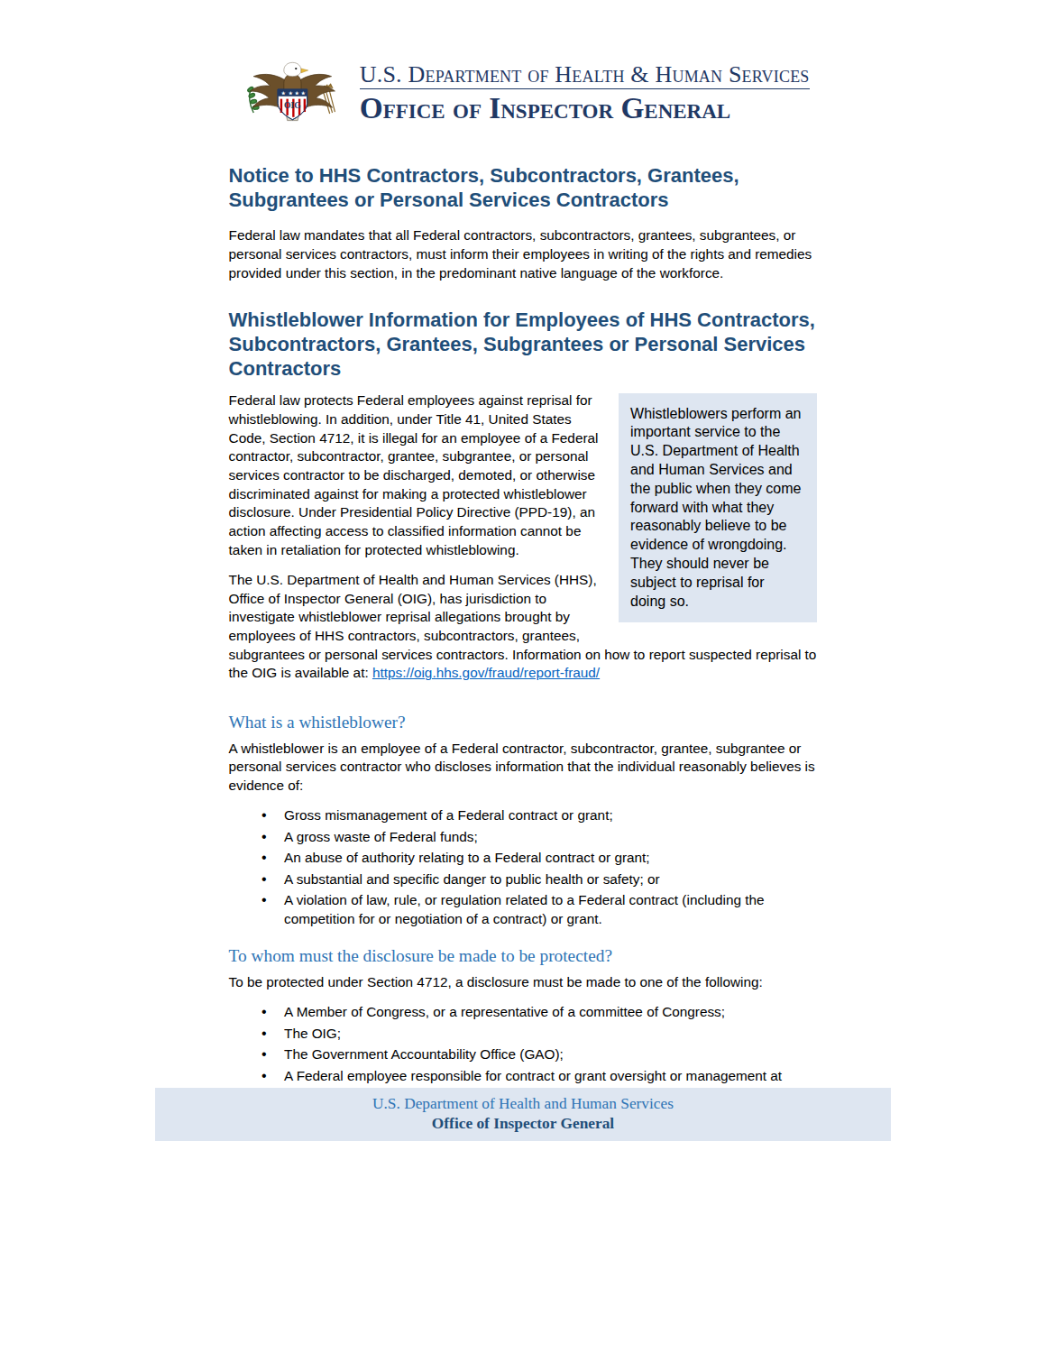★ ★ ★ ★ OIG
U.S. Department of Health & Human Services
Office of Inspector General
Notice to HHS Contractors, Subcontractors, Grantees, Subgrantees or Personal Services Contractors
Federal law mandates that all Federal contractors, subcontractors, grantees, subgrantees, or personal services contractors, must inform their employees in writing of the rights and remedies provided under this section, in the predominant native language of the workforce.
Whistleblower Information for Employees of HHS Contractors, Subcontractors, Grantees, Subgrantees or Personal Services Contractors
Whistleblowers perform an important service to the U.S. Department of Health and Human Services and the public when they come forward with what they reasonably believe to be evidence of wrongdoing. They should never be subject to reprisal for doing so.
Federal law protects Federal employees against reprisal for whistleblowing. In addition, under Title 41, United States Code, Section 4712, it is illegal for an employee of a Federal contractor, subcontractor, grantee, subgrantee, or personal services contractor to be discharged, demoted, or otherwise discriminated against for making a protected whistleblower disclosure. Under Presidential Policy Directive (PPD-19), an action affecting access to classified information cannot be taken in retaliation for protected whistleblowing.
The U.S. Department of Health and Human Services (HHS), Office of Inspector General (OIG), has jurisdiction to investigate whistleblower reprisal allegations brought by employees of HHS contractors, subcontractors, grantees, subgrantees or personal services contractors. Information on how to report suspected reprisal to the OIG is available at: https://oig.hhs.gov/fraud/report-fraud/
What is a whistleblower?
A whistleblower is an employee of a Federal contractor, subcontractor, grantee, subgrantee or personal services contractor who discloses information that the individual reasonably believes is evidence of:
Gross mismanagement of a Federal contract or grant;
A gross waste of Federal funds;
An abuse of authority relating to a Federal contract or grant;
A substantial and specific danger to public health or safety; or
A violation of law, rule, or regulation related to a Federal contract (including the competition for or negotiation of a contract) or grant.
To whom must the disclosure be made to be protected?
To be protected under Section 4712, a disclosure must be made to one of the following:
A Member of Congress, or a representative of a committee of Congress;
The OIG;
The Government Accountability Office (GAO);
A Federal employee responsible for contract or grant oversight or management at the relevant agency;
An authorized official of HHS or other law enforcement agency;
U.S. Department of Health and Human Services
Office of Inspector General